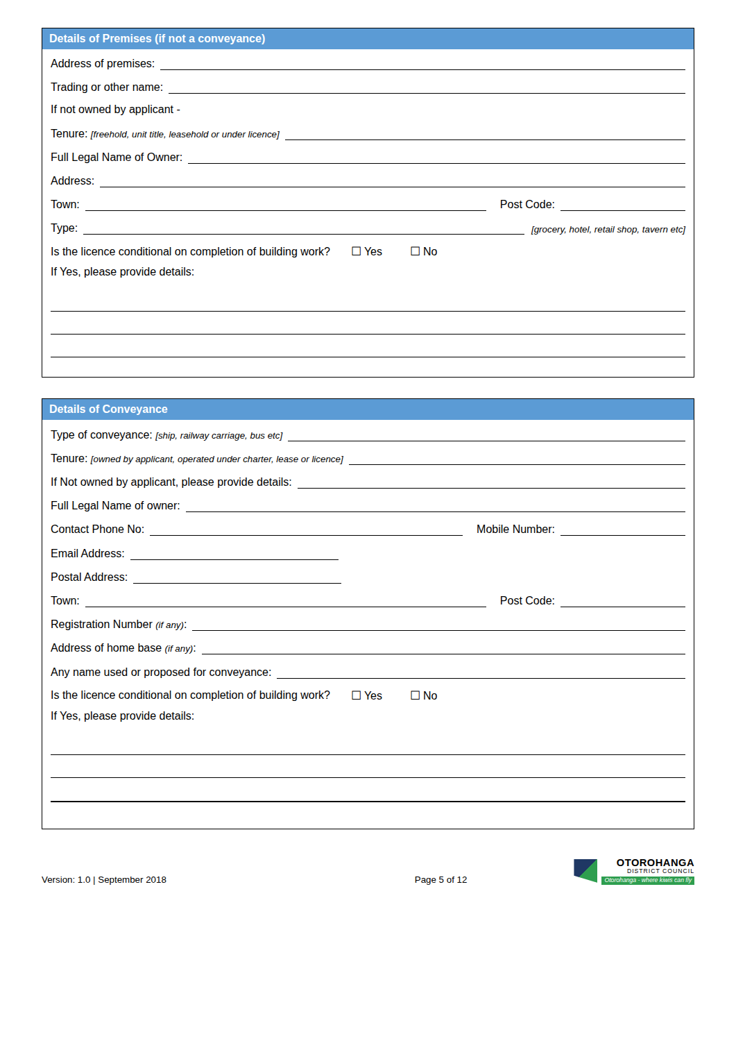Details of Premises (if not a conveyance)
Address of premises:
Trading or other name:
If not owned by applicant -
Tenure: [freehold, unit title, leasehold or under licence]
Full Legal Name of Owner:
Address:
Town: Post Code:
Type: [grocery, hotel, retail shop, tavern etc]
Is the licence conditional on completion of building work? ☐Yes ☐No
If Yes, please provide details:
Details of Conveyance
Type of conveyance: [ship, railway carriage, bus etc]
Tenure: [owned by applicant, operated under charter, lease or licence]
If Not owned by applicant, please provide details:
Full Legal Name of owner:
Contact Phone No: Mobile Number:
Email Address:
Postal Address:
Town: Post Code:
Registration Number (if any):
Address of home base (if any):
Any name used or proposed for conveyance:
Is the licence conditional on completion of building work? ☐Yes ☐No
If Yes, please provide details:
Version: 1.0 | September 2018
Page 5 of 12
OTOROHANGA
DISTRICT COUNCIL
Otorohanga - where kiwis can fly